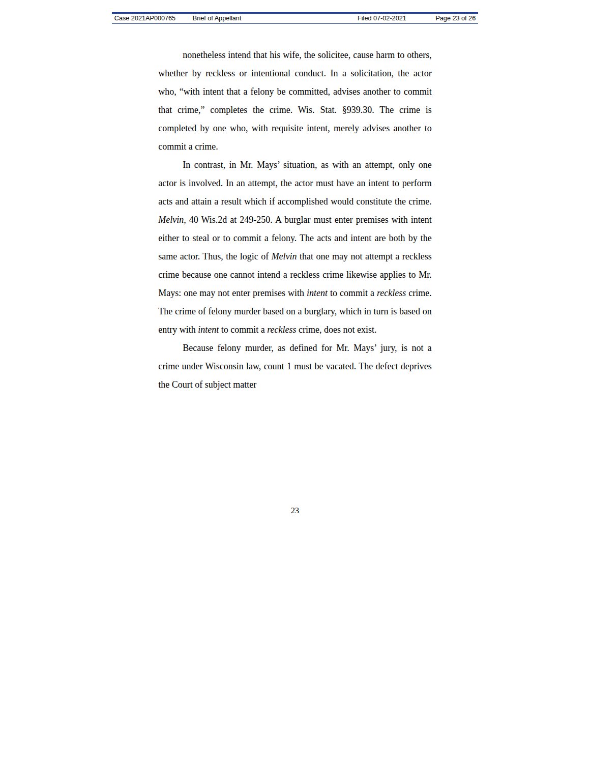Case 2021AP000765 Brief of Appellant Filed 07-02-2021 Page 23 of 26
nonetheless intend that his wife, the solicitee, cause harm to others, whether by reckless or intentional conduct. In a solicitation, the actor who, “with intent that a felony be committed, advises another to commit that crime,” completes the crime. Wis. Stat. §939.30. The crime is completed by one who, with requisite intent, merely advises another to commit a crime.
In contrast, in Mr. Mays’ situation, as with an attempt, only one actor is involved. In an attempt, the actor must have an intent to perform acts and attain a result which if accomplished would constitute the crime. Melvin, 40 Wis.2d at 249-250. A burglar must enter premises with intent either to steal or to commit a felony. The acts and intent are both by the same actor. Thus, the logic of Melvin that one may not attempt a reckless crime because one cannot intend a reckless crime likewise applies to Mr. Mays: one may not enter premises with intent to commit a reckless crime. The crime of felony murder based on a burglary, which in turn is based on entry with intent to commit a reckless crime, does not exist.
Because felony murder, as defined for Mr. Mays’ jury, is not a crime under Wisconsin law, count 1 must be vacated. The defect deprives the Court of subject matter
23